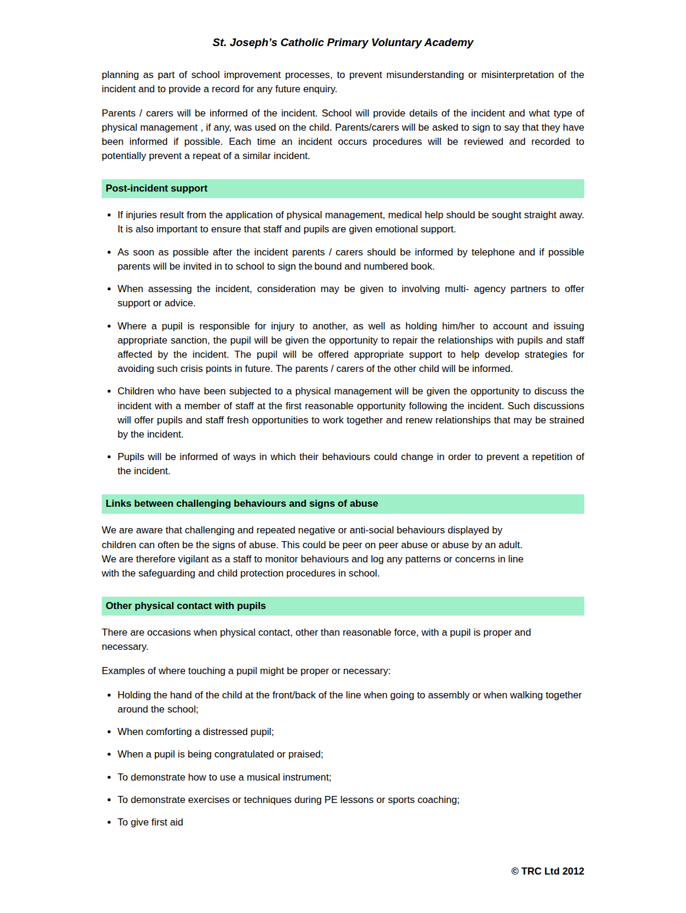St. Joseph’s Catholic Primary Voluntary Academy
planning as part of school improvement processes, to prevent misunderstanding or misinterpretation of the incident and to provide a record for any future enquiry.
Parents / carers will be informed of the incident. School will provide details of the incident and what type of physical management , if any, was used on the child. Parents/carers will be asked to sign to say that they have been informed if possible. Each time an incident occurs procedures will be reviewed and recorded to potentially prevent a repeat of a similar incident.
Post-incident support
If injuries result from the application of physical management, medical help should be sought straight away. It is also important to ensure that staff and pupils are given emotional support.
As soon as possible after the incident parents / carers should be informed by telephone and if possible parents will be invited in to school to sign the bound and numbered book.
When assessing the incident, consideration may be given to involving multi- agency partners to offer support or advice.
Where a pupil is responsible for injury to another, as well as holding him/her to account and issuing appropriate sanction, the pupil will be given the opportunity to repair the relationships with pupils and staff affected by the incident. The pupil will be offered appropriate support to help develop strategies for avoiding such crisis points in future. The parents / carers of the other child will be informed.
Children who have been subjected to a physical management will be given the opportunity to discuss the incident with a member of staff at the first reasonable opportunity following the incident. Such discussions will offer pupils and staff fresh opportunities to work together and renew relationships that may be strained by the incident.
Pupils will be informed of ways in which their behaviours could change in order to prevent a repetition of the incident.
Links between challenging behaviours and signs of abuse
We are aware that challenging and repeated negative or anti-social behaviours displayed by
children can often be the signs of abuse. This could be peer on peer abuse or abuse by an adult.
We are therefore vigilant as a staff to monitor behaviours and log any patterns or concerns in line
with the safeguarding and child protection procedures in school.
Other physical contact with pupils
There are occasions when physical contact, other than reasonable force, with a pupil is proper and
necessary.
Examples of where touching a pupil might be proper or necessary:
Holding the hand of the child at the front/back of the line when going to assembly or when walking together around the school;
When comforting a distressed pupil;
When a pupil is being congratulated or praised;
To demonstrate how to use a musical instrument;
To demonstrate exercises or techniques during PE lessons or sports coaching;
To give first aid
© TRC Ltd 2012